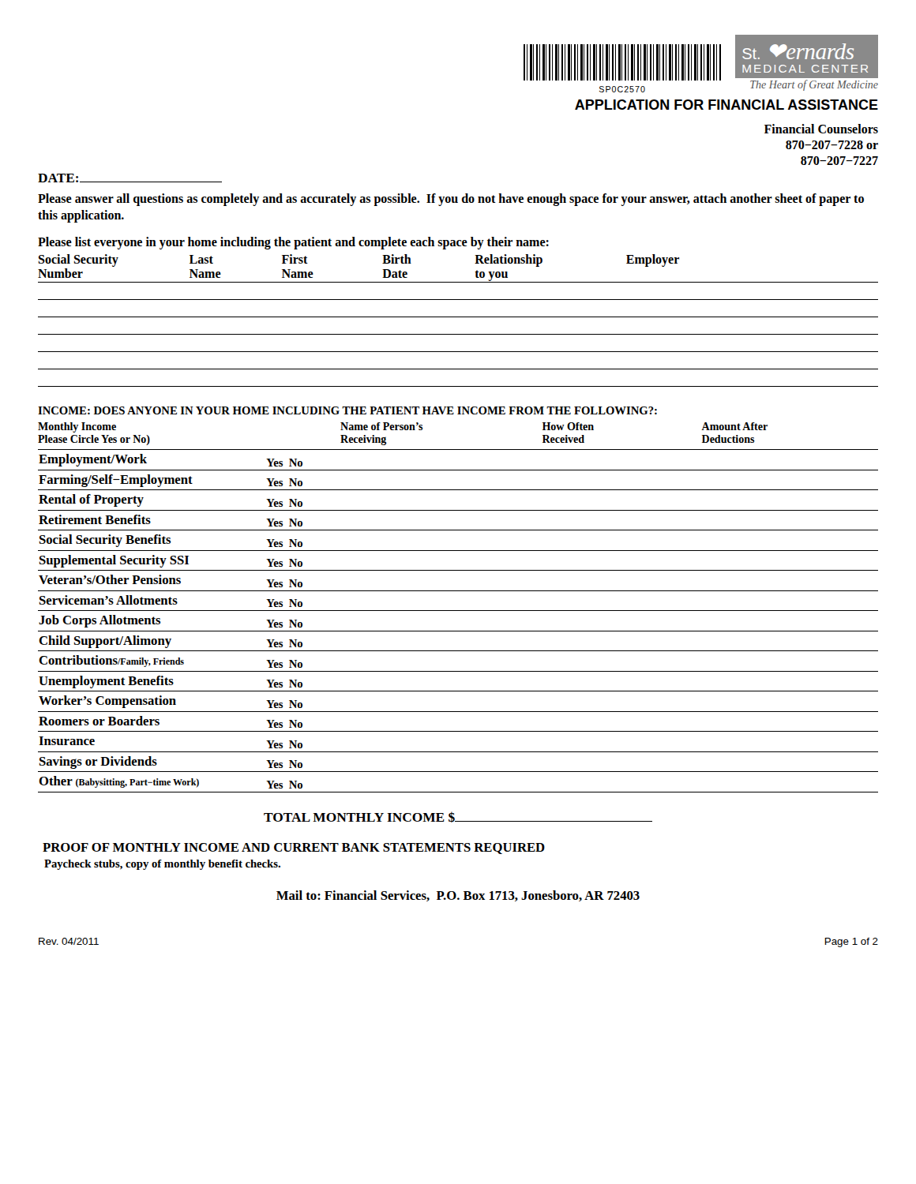SP0C2570
St. ❤ernards
MEDICAL CENTER
The Heart of Great Medicine
APPLICATION FOR FINANCIAL ASSISTANCE
Financial Counselors
870−207−7228 or
870−207−7227
DATE:
Please answer all questions as completely and as accurately as possible. If you do not have enough space for your answer, attach another sheet of paper to this application.
Please list everyone in your home including the patient and complete each space by their name:
| Social Security Number | Last Name | First Name | Birth Date | Relationship to you | Employer |
| --- | --- | --- | --- | --- | --- |
INCOME: DOES ANYONE IN YOUR HOME INCLUDING THE PATIENT HAVE INCOME FROM THE FOLLOWING?:
| Monthly Income Please Circle Yes or No) | | Name of Person’s Receiving | How Often Received | Amount After Deductions |
| --- | --- | --- | --- | --- |
| Employment/Work | Yes No | |
| Farming/Self−Employment | Yes No | |
| Rental of Property | Yes No | |
| Retirement Benefits | Yes No | |
| Social Security Benefits | Yes No | |
| Supplemental Security SSI | Yes No | |
| Veteran’s/Other Pensions | Yes No | |
| Serviceman’s Allotments | Yes No | |
| Job Corps Allotments | Yes No | |
| Child Support/Alimony | Yes No | |
| Contributions /Family, Friends | Yes No | |
| Unemployment Benefits | Yes No | |
| Worker’s Compensation | Yes No | |
| Roomers or Boarders | Yes No | |
| Insurance | Yes No | |
| Savings or Dividends | Yes No | |
| Other (Babysitting, Part−time Work) | Yes No | |
TOTAL MONTHLY INCOME $
PROOF OF MONTHLY INCOME AND CURRENT BANK STATEMENTS REQUIRED
Paycheck stubs, copy of monthly benefit checks.
Mail to: Financial Services, P.O. Box 1713, Jonesboro, AR 72403
Rev. 04/2011
Page 1 of 2